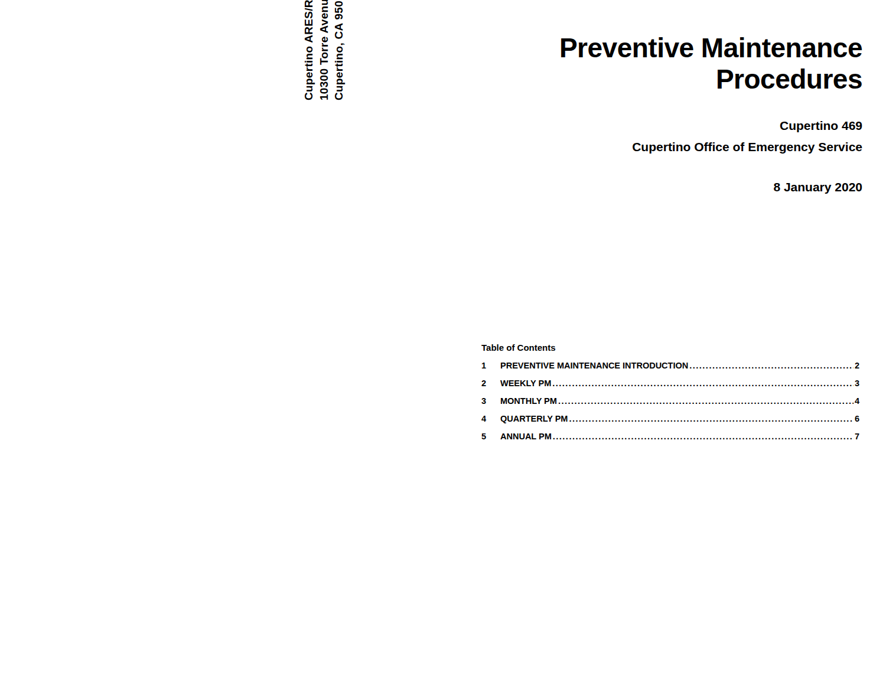Cupertino ARES/RACES
10300 Torre Avenue
Cupertino, CA 95014-3255
Preventive Maintenance
Procedures
Cupertino 469
Cupertino Office of Emergency Service
8 January 2020
Table of Contents
1 PREVENTIVE MAINTENANCE INTRODUCTION .......................................................................................................... 2
2 WEEKLY PM .......................................................................................................................................... 3
3 MONTHLY PM ...................................................................................................................................... 4
4 QUARTERLY PM .................................................................................................................................. 6
5 ANNUAL PM .......................................................................................................................................... 7